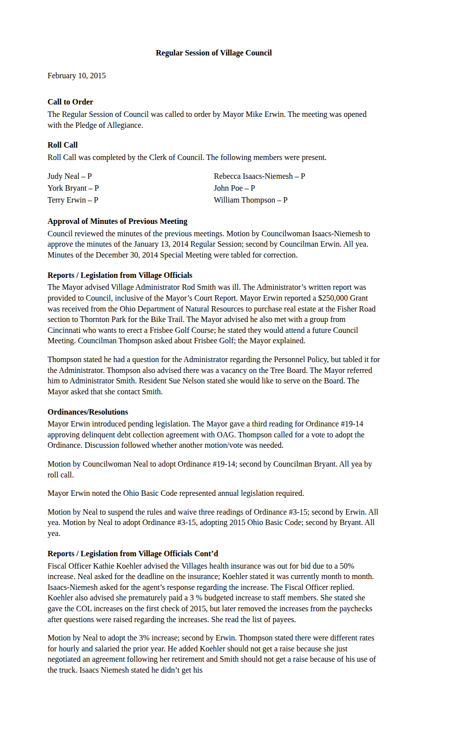Regular Session of Village Council
February 10, 2015
Call to Order
The Regular Session of Council was called to order by Mayor Mike Erwin. The meeting was opened with the Pledge of Allegiance.
Roll Call
Roll Call was completed by the Clerk of Council. The following members were present.
| Judy Neal – P | Rebecca Isaacs-Niemesh – P |
| York Bryant – P | John Poe – P |
| Terry Erwin – P | William Thompson – P |
Approval of Minutes of Previous Meeting
Council reviewed the minutes of the previous meetings. Motion by Councilwoman Isaacs-Niemesh to approve the minutes of the January 13, 2014 Regular Session; second by Councilman Erwin. All yea. Minutes of the December 30, 2014 Special Meeting were tabled for correction.
Reports / Legislation from Village Officials
The Mayor advised Village Administrator Rod Smith was ill. The Administrator’s written report was provided to Council, inclusive of the Mayor’s Court Report. Mayor Erwin reported a $250,000 Grant was received from the Ohio Department of Natural Resources to purchase real estate at the Fisher Road section to Thornton Park for the Bike Trail. The Mayor advised he also met with a group from Cincinnati who wants to erect a Frisbee Golf Course; he stated they would attend a future Council Meeting. Councilman Thompson asked about Frisbee Golf; the Mayor explained.
Thompson stated he had a question for the Administrator regarding the Personnel Policy, but tabled it for the Administrator. Thompson also advised there was a vacancy on the Tree Board. The Mayor referred him to Administrator Smith. Resident Sue Nelson stated she would like to serve on the Board. The Mayor asked that she contact Smith.
Ordinances/Resolutions
Mayor Erwin introduced pending legislation. The Mayor gave a third reading for Ordinance #19-14 approving delinquent debt collection agreement with OAG. Thompson called for a vote to adopt the Ordinance. Discussion followed whether another motion/vote was needed.
Motion by Councilwoman Neal to adopt Ordinance #19-14; second by Councilman Bryant. All yea by roll call.
Mayor Erwin noted the Ohio Basic Code represented annual legislation required.
Motion by Neal to suspend the rules and waive three readings of Ordinance #3-15; second by Erwin. All yea. Motion by Neal to adopt Ordinance #3-15, adopting 2015 Ohio Basic Code; second by Bryant. All yea.
Reports / Legislation from Village Officials Cont’d
Fiscal Officer Kathie Koehler advised the Villages health insurance was out for bid due to a 50% increase. Neal asked for the deadline on the insurance; Koehler stated it was currently month to month. Isaacs-Niemesh asked for the agent’s response regarding the increase. The Fiscal Officer replied. Koehler also advised she prematurely paid a 3 % budgeted increase to staff members. She stated she gave the COL increases on the first check of 2015, but later removed the increases from the paychecks after questions were raised regarding the increases. She read the list of payees.
Motion by Neal to adopt the 3% increase; second by Erwin. Thompson stated there were different rates for hourly and salaried the prior year. He added Koehler should not get a raise because she just negotiated an agreement following her retirement and Smith should not get a raise because of his use of the truck. Isaacs Niemesh stated he didn’t get his